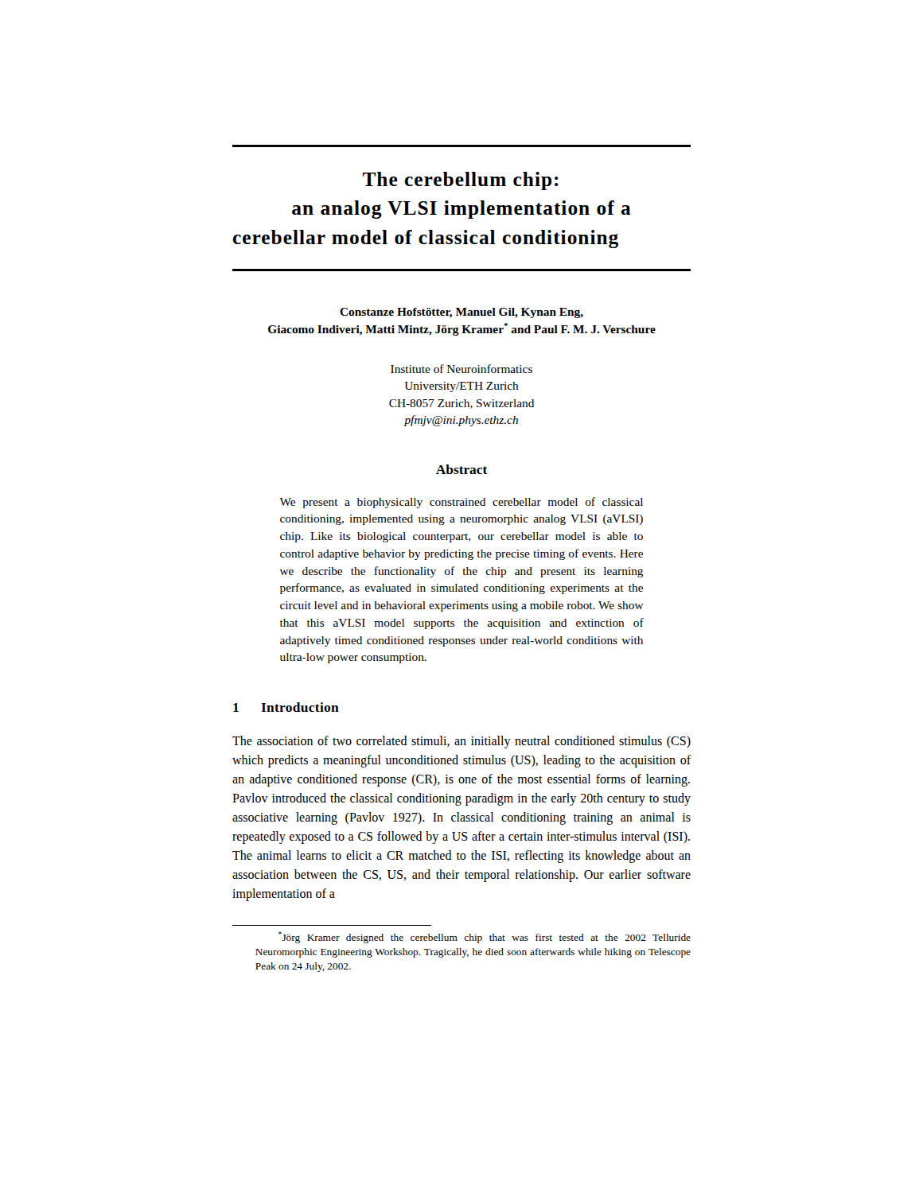The cerebellum chip: an analog VLSI implementation of a cerebellar model of classical conditioning
Constanze Hofstötter, Manuel Gil, Kynan Eng,
Giacomo Indiveri, Matti Mintz, Jörg Kramer* and Paul F. M. J. Verschure
Institute of Neuroinformatics
University/ETH Zurich
CH-8057 Zurich, Switzerland
pfmjv@ini.phys.ethz.ch
Abstract
We present a biophysically constrained cerebellar model of classical conditioning, implemented using a neuromorphic analog VLSI (aVLSI) chip. Like its biological counterpart, our cerebellar model is able to control adaptive behavior by predicting the precise timing of events. Here we describe the functionality of the chip and present its learning performance, as evaluated in simulated conditioning experiments at the circuit level and in behavioral experiments using a mobile robot. We show that this aVLSI model supports the acquisition and extinction of adaptively timed conditioned responses under real-world conditions with ultra-low power consumption.
1 Introduction
The association of two correlated stimuli, an initially neutral conditioned stimulus (CS) which predicts a meaningful unconditioned stimulus (US), leading to the acquisition of an adaptive conditioned response (CR), is one of the most essential forms of learning. Pavlov introduced the classical conditioning paradigm in the early 20th century to study associative learning (Pavlov 1927). In classical conditioning training an animal is repeatedly exposed to a CS followed by a US after a certain inter-stimulus interval (ISI). The animal learns to elicit a CR matched to the ISI, reflecting its knowledge about an association between the CS, US, and their temporal relationship. Our earlier software implementation of a
*Jörg Kramer designed the cerebellum chip that was first tested at the 2002 Telluride Neuromorphic Engineering Workshop. Tragically, he died soon afterwards while hiking on Telescope Peak on 24 July, 2002.